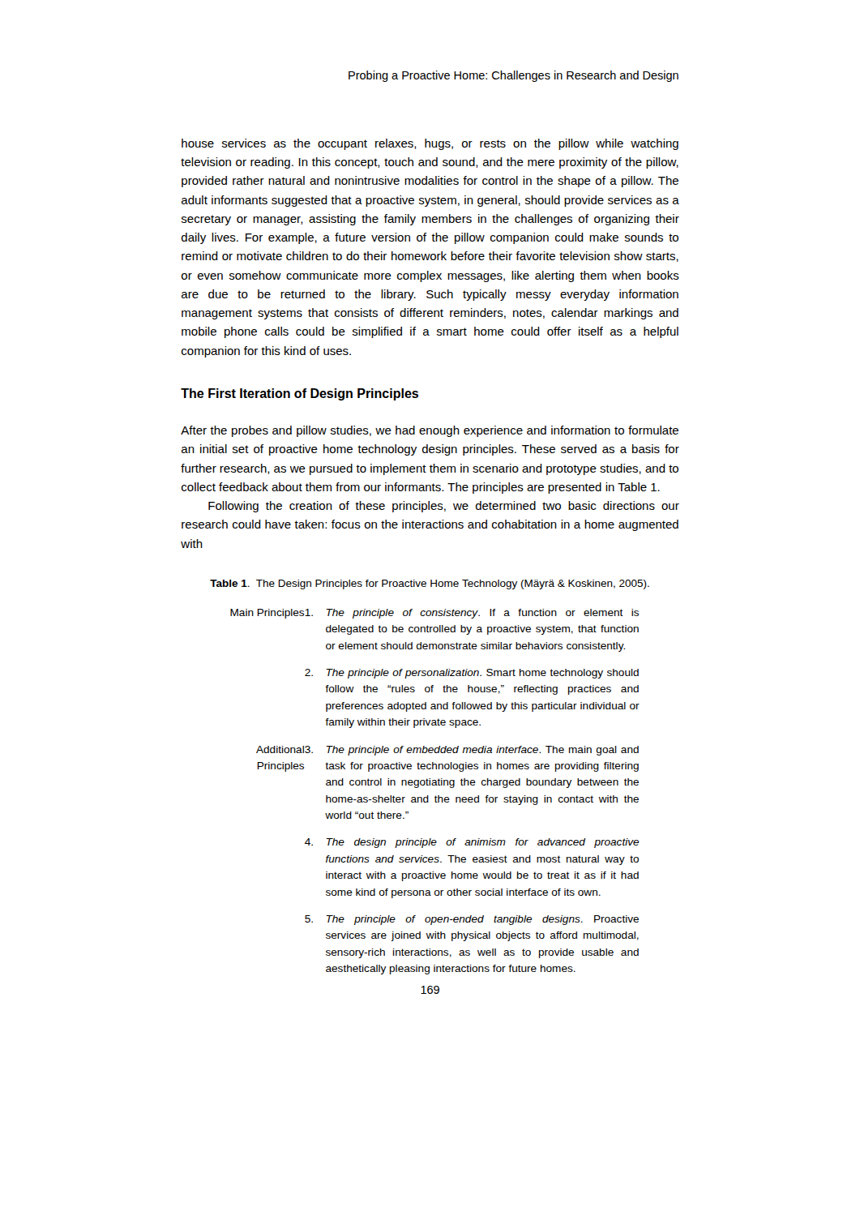Probing a Proactive Home: Challenges in Research and Design
house services as the occupant relaxes, hugs, or rests on the pillow while watching television or reading. In this concept, touch and sound, and the mere proximity of the pillow, provided rather natural and nonintrusive modalities for control in the shape of a pillow. The adult informants suggested that a proactive system, in general, should provide services as a secretary or manager, assisting the family members in the challenges of organizing their daily lives. For example, a future version of the pillow companion could make sounds to remind or motivate children to do their homework before their favorite television show starts, or even somehow communicate more complex messages, like alerting them when books are due to be returned to the library. Such typically messy everyday information management systems that consists of different reminders, notes, calendar markings and mobile phone calls could be simplified if a smart home could offer itself as a helpful companion for this kind of uses.
The First Iteration of Design Principles
After the probes and pillow studies, we had enough experience and information to formulate an initial set of proactive home technology design principles. These served as a basis for further research, as we pursued to implement them in scenario and prototype studies, and to collect feedback about them from our informants. The principles are presented in Table 1.
Following the creation of these principles, we determined two basic directions our research could have taken: focus on the interactions and cohabitation in a home augmented with
Table 1. The Design Principles for Proactive Home Technology (Mäyrä & Koskinen, 2005).
| Main Principles | 1. | The principle of consistency . If a function or element is delegated to be controlled by a proactive system, that function or element should demonstrate similar behaviors consistently. |
| | 2. | The principle of personalization . Smart home technology should follow the “rules of the house,” reflecting practices and preferences adopted and followed by this particular individual or family within their private space. |
| Additional Principles | 3. | The principle of embedded media interface . The main goal and task for proactive technologies in homes are providing filtering and control in negotiating the charged boundary between the home-as-shelter and the need for staying in contact with the world “out there.” |
| | 4. | The design principle of animism for advanced proactive functions and services . The easiest and most natural way to interact with a proactive home would be to treat it as if it had some kind of persona or other social interface of its own. |
| | 5. | The principle of open-ended tangible designs . Proactive services are joined with physical objects to afford multimodal, sensory-rich interactions, as well as to provide usable and aesthetically pleasing interactions for future homes. |
169